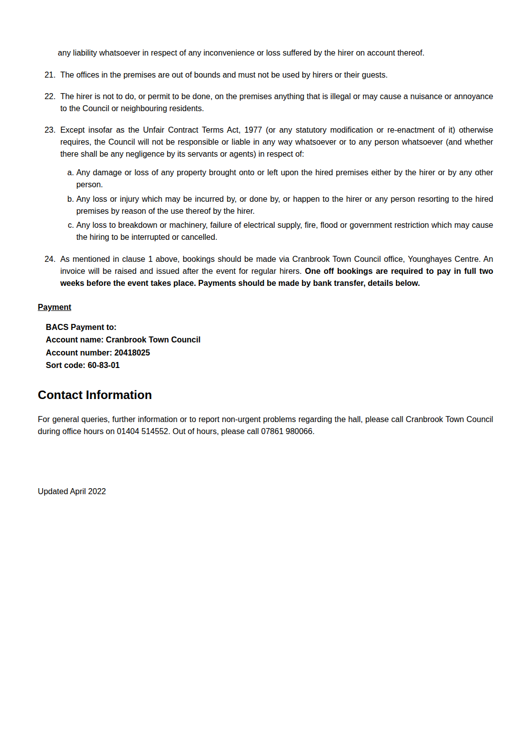any liability whatsoever in respect of any inconvenience or loss suffered by the hirer on account thereof.
The offices in the premises are out of bounds and must not be used by hirers or their guests.
The hirer is not to do, or permit to be done, on the premises anything that is illegal or may cause a nuisance or annoyance to the Council or neighbouring residents.
Except insofar as the Unfair Contract Terms Act, 1977 (or any statutory modification or re-enactment of it) otherwise requires, the Council will not be responsible or liable in any way whatsoever or to any person whatsoever (and whether there shall be any negligence by its servants or agents) in respect of:
Any damage or loss of any property brought onto or left upon the hired premises either by the hirer or by any other person.
Any loss or injury which may be incurred by, or done by, or happen to the hirer or any person resorting to the hired premises by reason of the use thereof by the hirer.
Any loss to breakdown or machinery, failure of electrical supply, fire, flood or government restriction which may cause the hiring to be interrupted or cancelled.
As mentioned in clause 1 above, bookings should be made via Cranbrook Town Council office, Younghayes Centre. An invoice will be raised and issued after the event for regular hirers. One off bookings are required to pay in full two weeks before the event takes place. Payments should be made by bank transfer, details below.
Payment
BACS Payment to:
Account name: Cranbrook Town Council
Account number: 20418025
Sort code: 60-83-01
Contact Information
For general queries, further information or to report non-urgent problems regarding the hall, please call Cranbrook Town Council during office hours on 01404 514552. Out of hours, please call 07861 980066.
Updated April 2022